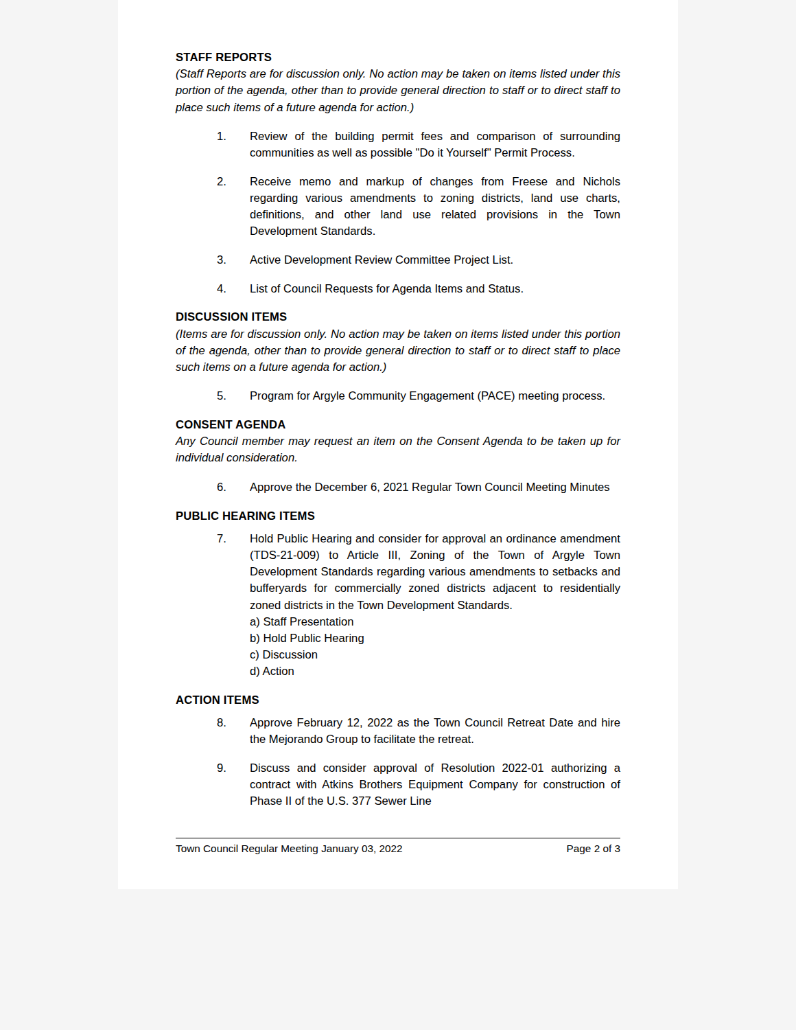STAFF REPORTS
(Staff Reports are for discussion only. No action may be taken on items listed under this portion of the agenda, other than to provide general direction to staff or to direct staff to place such items of a future agenda for action.)
1. Review of the building permit fees and comparison of surrounding communities as well as possible "Do it Yourself" Permit Process.
2. Receive memo and markup of changes from Freese and Nichols regarding various amendments to zoning districts, land use charts, definitions, and other land use related provisions in the Town Development Standards.
3. Active Development Review Committee Project List.
4. List of Council Requests for Agenda Items and Status.
DISCUSSION ITEMS
(Items are for discussion only. No action may be taken on items listed under this portion of the agenda, other than to provide general direction to staff or to direct staff to place such items on a future agenda for action.)
5. Program for Argyle Community Engagement (PACE) meeting process.
CONSENT AGENDA
Any Council member may request an item on the Consent Agenda to be taken up for individual consideration.
6. Approve the December 6, 2021 Regular Town Council Meeting Minutes
PUBLIC HEARING ITEMS
7. Hold Public Hearing and consider for approval an ordinance amendment (TDS-21-009) to Article III, Zoning of the Town of Argyle Town Development Standards regarding various amendments to setbacks and bufferyards for commercially zoned districts adjacent to residentially zoned districts in the Town Development Standards. a) Staff Presentation b) Hold Public Hearing c) Discussion d) Action
ACTION ITEMS
8. Approve February 12, 2022 as the Town Council Retreat Date and hire the Mejorando Group to facilitate the retreat.
9. Discuss and consider approval of Resolution 2022-01 authorizing a contract with Atkins Brothers Equipment Company for construction of Phase II of the U.S. 377 Sewer Line
Town Council Regular Meeting January 03, 2022 Page 2 of 3